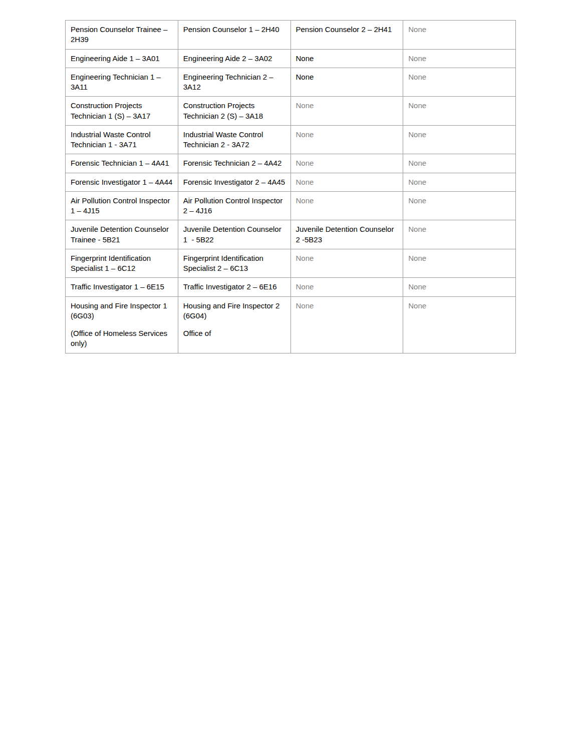| Pension Counselor Trainee – 2H39 | Pension Counselor 1 – 2H40 | Pension Counselor 2 – 2H41 | None |
| Engineering Aide 1 – 3A01 | Engineering Aide 2 – 3A02 | None | None |
| Engineering Technician 1 – 3A11 | Engineering Technician 2 – 3A12 | None | None |
| Construction Projects Technician 1 (S) – 3A17 | Construction Projects Technician 2 (S) – 3A18 | None | None |
| Industrial Waste Control Technician 1 - 3A71 | Industrial Waste Control Technician 2 - 3A72 | None | None |
| Forensic Technician 1 – 4A41 | Forensic Technician 2 – 4A42 | None | None |
| Forensic Investigator 1 – 4A44 | Forensic Investigator 2 – 4A45 | None | None |
| Air Pollution Control Inspector 1 – 4J15 | Air Pollution Control Inspector 2 – 4J16 | None | None |
| Juvenile Detention Counselor Trainee - 5B21 | Juvenile Detention Counselor 1 - 5B22 | Juvenile Detention Counselor 2 -5B23 | None |
| Fingerprint Identification Specialist 1 – 6C12 | Fingerprint Identification Specialist 2 – 6C13 | None | None |
| Traffic Investigator 1 – 6E15 | Traffic Investigator 2 – 6E16 | None | None |
| Housing and Fire Inspector 1 (6G03) (Office of Homeless Services only) | Housing and Fire Inspector 2 (6G04) Office of | None | None |